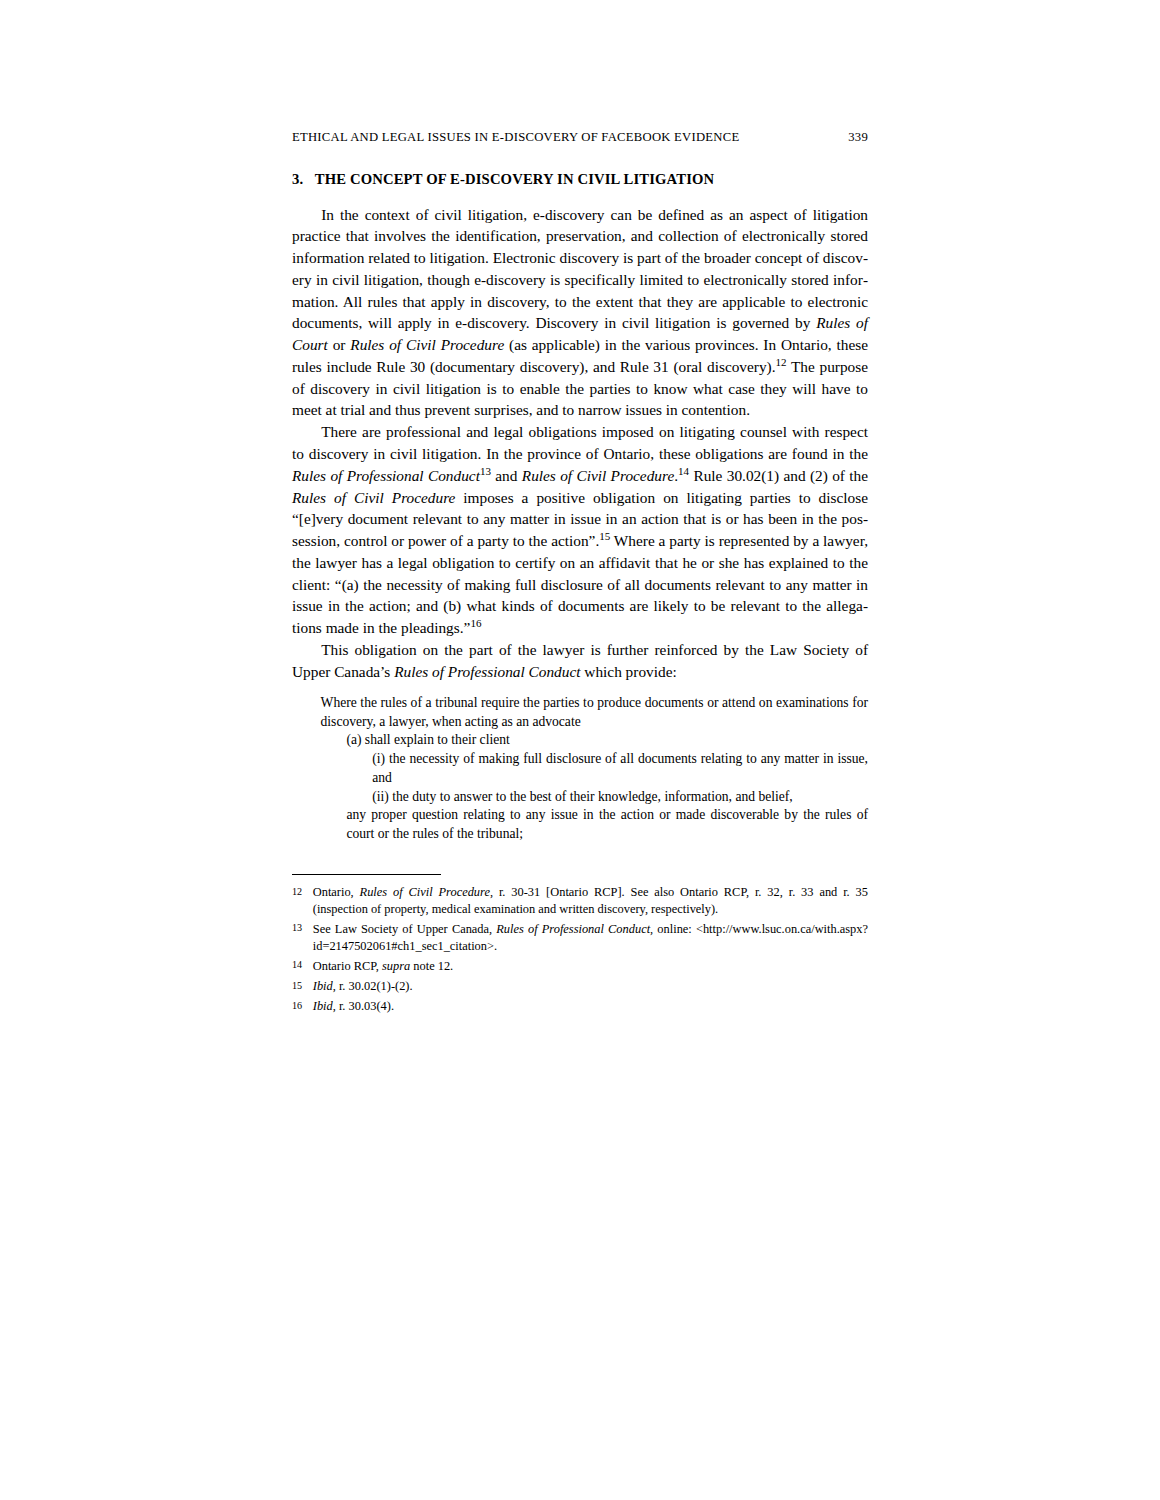339 ETHICAL AND LEGAL ISSUES IN E-DISCOVERY OF FACEBOOK EVIDENCE
3. THE CONCEPT OF E-DISCOVERY IN CIVIL LITIGATION
In the context of civil litigation, e-discovery can be defined as an aspect of litigation practice that involves the identification, preservation, and collection of electronically stored information related to litigation. Electronic discovery is part of the broader concept of discovery in civil litigation, though e-discovery is specifically limited to electronically stored information. All rules that apply in discovery, to the extent that they are applicable to electronic documents, will apply in e-discovery. Discovery in civil litigation is governed by Rules of Court or Rules of Civil Procedure (as applicable) in the various provinces. In Ontario, these rules include Rule 30 (documentary discovery), and Rule 31 (oral discovery).12 The purpose of discovery in civil litigation is to enable the parties to know what case they will have to meet at trial and thus prevent surprises, and to narrow issues in contention.
There are professional and legal obligations imposed on litigating counsel with respect to discovery in civil litigation. In the province of Ontario, these obligations are found in the Rules of Professional Conduct13 and Rules of Civil Procedure.14 Rule 30.02(1) and (2) of the Rules of Civil Procedure imposes a positive obligation on litigating parties to disclose “[e]very document relevant to any matter in issue in an action that is or has been in the possession, control or power of a party to the action”.15 Where a party is represented by a lawyer, the lawyer has a legal obligation to certify on an affidavit that he or she has explained to the client: “(a) the necessity of making full disclosure of all documents relevant to any matter in issue in the action; and (b) what kinds of documents are likely to be relevant to the allegations made in the pleadings.”16
This obligation on the part of the lawyer is further reinforced by the Law Society of Upper Canada’s Rules of Professional Conduct which provide:
Where the rules of a tribunal require the parties to produce documents or attend on examinations for discovery, a lawyer, when acting as an advocate
(a) shall explain to their client
(i) the necessity of making full disclosure of all documents relating to any matter in issue, and
(ii) the duty to answer to the best of their knowledge, information, and belief,
any proper question relating to any issue in the action or made discoverable by the rules of court or the rules of the tribunal;
12
Ontario, Rules of Civil Procedure, r. 30-31 [Ontario RCP]. See also Ontario RCP, r. 32, r. 33 and r. 35 (inspection of property, medical examination and written discovery, respectively).
13
See Law Society of Upper Canada, Rules of Professional Conduct, online: <http://www.lsuc.on.ca/with.aspx?id=2147502061#ch1_sec1_citation>.
14
Ontario RCP, supra note 12.
15
Ibid, r. 30.02(1)-(2).
16
Ibid, r. 30.03(4).